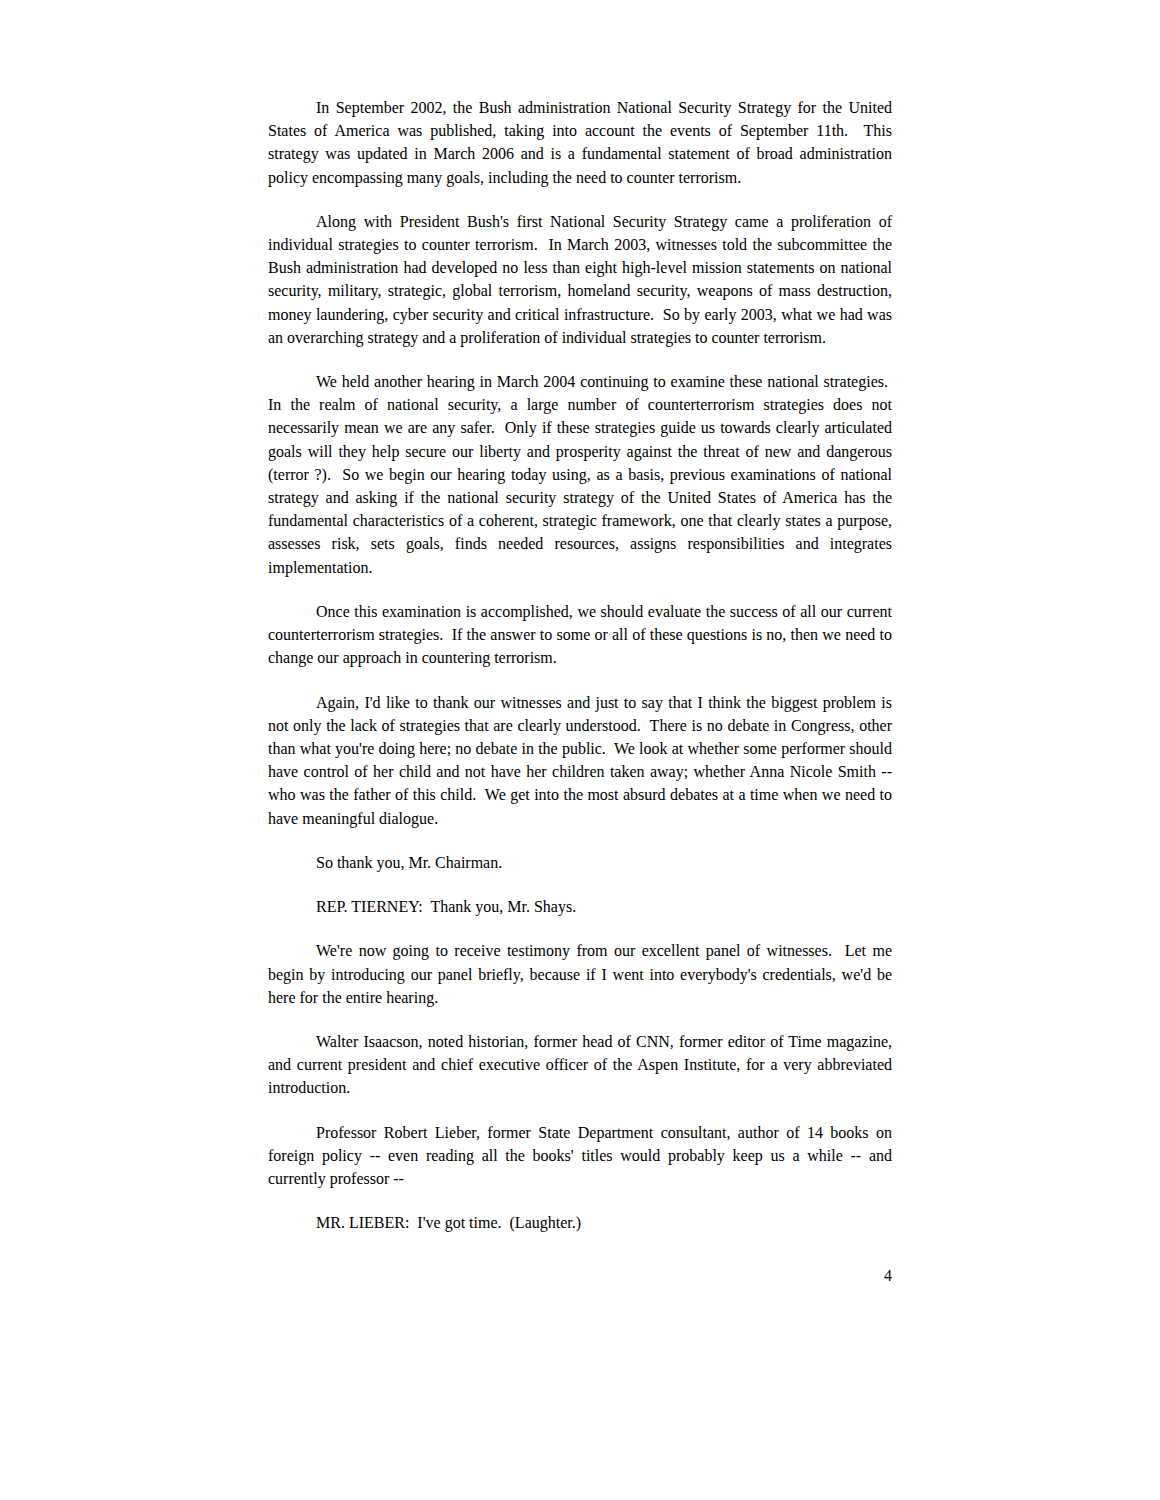In September 2002, the Bush administration National Security Strategy for the United States of America was published, taking into account the events of September 11th. This strategy was updated in March 2006 and is a fundamental statement of broad administration policy encompassing many goals, including the need to counter terrorism.
Along with President Bush's first National Security Strategy came a proliferation of individual strategies to counter terrorism. In March 2003, witnesses told the subcommittee the Bush administration had developed no less than eight high-level mission statements on national security, military, strategic, global terrorism, homeland security, weapons of mass destruction, money laundering, cyber security and critical infrastructure. So by early 2003, what we had was an overarching strategy and a proliferation of individual strategies to counter terrorism.
We held another hearing in March 2004 continuing to examine these national strategies. In the realm of national security, a large number of counterterrorism strategies does not necessarily mean we are any safer. Only if these strategies guide us towards clearly articulated goals will they help secure our liberty and prosperity against the threat of new and dangerous (terror ?). So we begin our hearing today using, as a basis, previous examinations of national strategy and asking if the national security strategy of the United States of America has the fundamental characteristics of a coherent, strategic framework, one that clearly states a purpose, assesses risk, sets goals, finds needed resources, assigns responsibilities and integrates implementation.
Once this examination is accomplished, we should evaluate the success of all our current counterterrorism strategies. If the answer to some or all of these questions is no, then we need to change our approach in countering terrorism.
Again, I'd like to thank our witnesses and just to say that I think the biggest problem is not only the lack of strategies that are clearly understood. There is no debate in Congress, other than what you're doing here; no debate in the public. We look at whether some performer should have control of her child and not have her children taken away; whether Anna Nicole Smith -- who was the father of this child. We get into the most absurd debates at a time when we need to have meaningful dialogue.
So thank you, Mr. Chairman.
REP. TIERNEY: Thank you, Mr. Shays.
We're now going to receive testimony from our excellent panel of witnesses. Let me begin by introducing our panel briefly, because if I went into everybody's credentials, we'd be here for the entire hearing.
Walter Isaacson, noted historian, former head of CNN, former editor of Time magazine, and current president and chief executive officer of the Aspen Institute, for a very abbreviated introduction.
Professor Robert Lieber, former State Department consultant, author of 14 books on foreign policy -- even reading all the books' titles would probably keep us a while -- and currently professor --
MR. LIEBER: I've got time. (Laughter.)
4